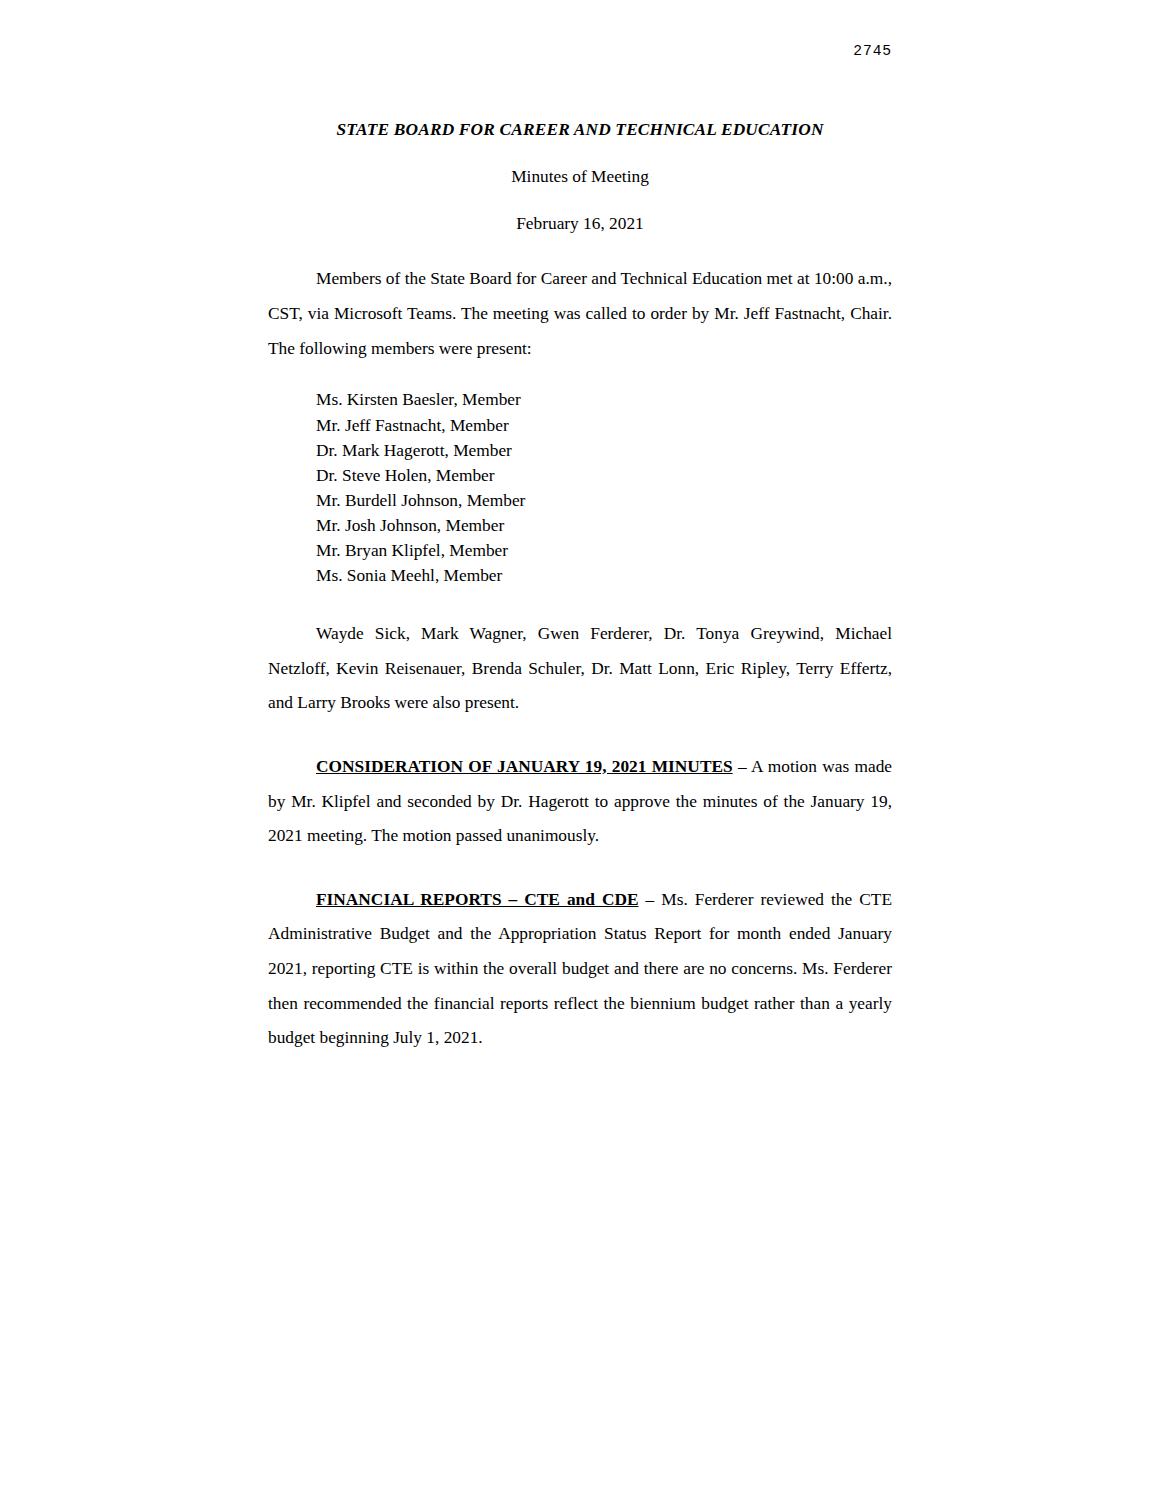2745
STATE BOARD FOR CAREER AND TECHNICAL EDUCATION
Minutes of Meeting
February 16, 2021
Members of the State Board for Career and Technical Education met at 10:00 a.m., CST, via Microsoft Teams. The meeting was called to order by Mr. Jeff Fastnacht, Chair. The following members were present:
Ms. Kirsten Baesler, Member
Mr. Jeff Fastnacht, Member
Dr. Mark Hagerott, Member
Dr. Steve Holen, Member
Mr. Burdell Johnson, Member
Mr. Josh Johnson, Member
Mr. Bryan Klipfel, Member
Ms. Sonia Meehl, Member
Wayde Sick, Mark Wagner, Gwen Ferderer, Dr. Tonya Greywind, Michael Netzloff, Kevin Reisenauer, Brenda Schuler, Dr. Matt Lonn, Eric Ripley, Terry Effertz, and Larry Brooks were also present.
CONSIDERATION OF JANUARY 19, 2021 MINUTES – A motion was made by Mr. Klipfel and seconded by Dr. Hagerott to approve the minutes of the January 19, 2021 meeting. The motion passed unanimously.
FINANCIAL REPORTS – CTE and CDE – Ms. Ferderer reviewed the CTE Administrative Budget and the Appropriation Status Report for month ended January 2021, reporting CTE is within the overall budget and there are no concerns. Ms. Ferderer then recommended the financial reports reflect the biennium budget rather than a yearly budget beginning July 1, 2021.